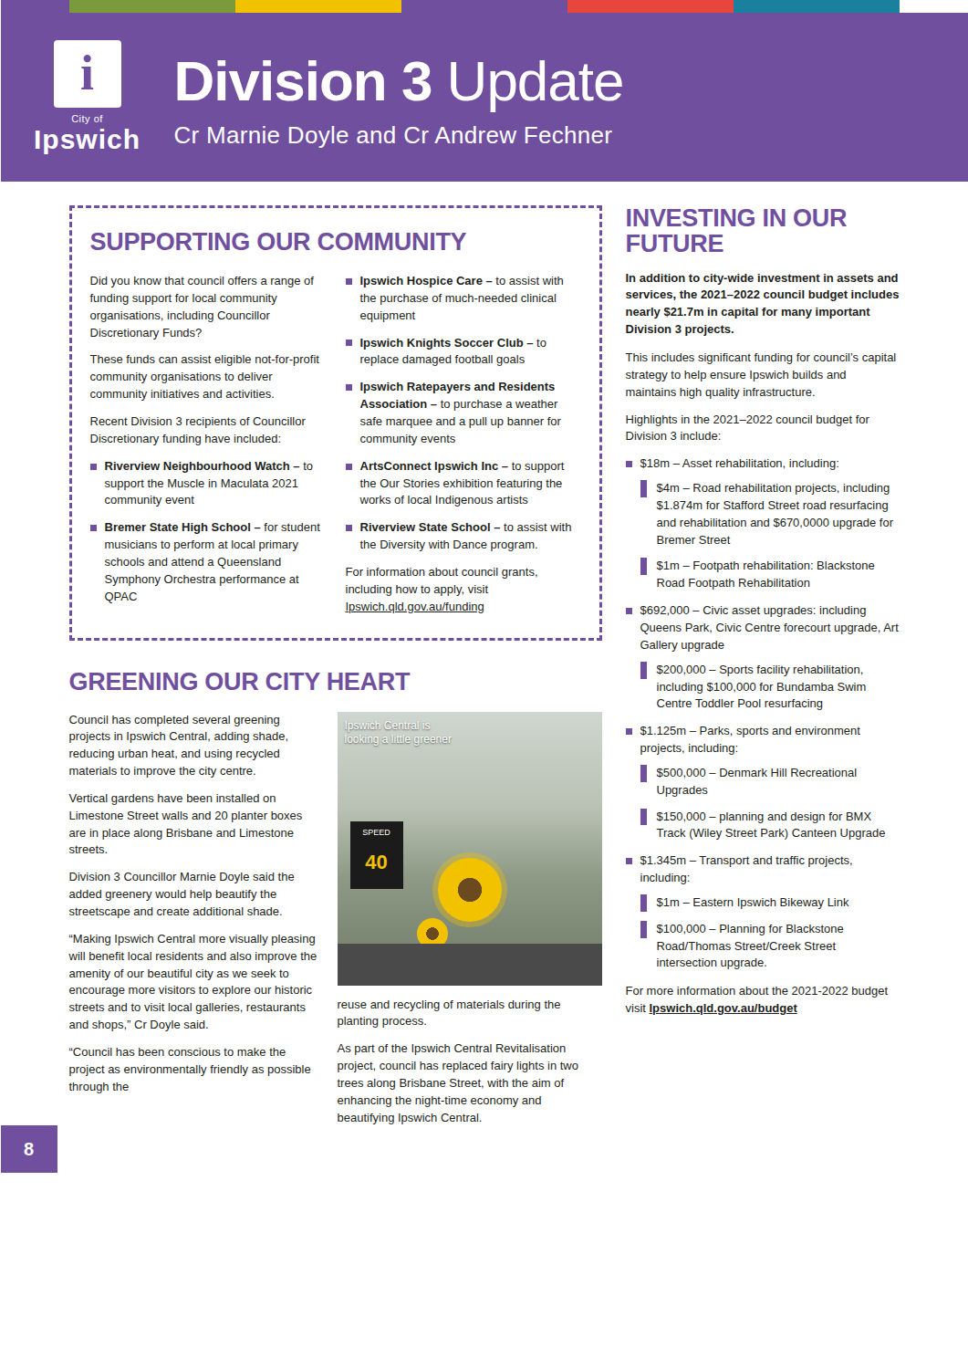City of Ipswich
Division 3 Update
Cr Marnie Doyle and Cr Andrew Fechner
Supporting our community
Did you know that council offers a range of funding support for local community organisations, including Councillor Discretionary Funds?
These funds can assist eligible not-for-profit community organisations to deliver community initiatives and activities.
Recent Division 3 recipients of Councillor Discretionary funding have included:
Riverview Neighbourhood Watch – to support the Muscle in Maculata 2021 community event
Bremer State High School – for student musicians to perform at local primary schools and attend a Queensland Symphony Orchestra performance at QPAC
Ipswich Hospice Care – to assist with the purchase of much-needed clinical equipment
Ipswich Knights Soccer Club – to replace damaged football goals
Ipswich Ratepayers and Residents Association – to purchase a weather safe marquee and a pull up banner for community events
ArtsConnect Ipswich Inc – to support the Our Stories exhibition featuring the works of local Indigenous artists
Riverview State School – to assist with the Diversity with Dance program.
For information about council grants, including how to apply, visit Ipswich.qld.gov.au/funding
Greening our city heart
Council has completed several greening projects in Ipswich Central, adding shade, reducing urban heat, and using recycled materials to improve the city centre.
Vertical gardens have been installed on Limestone Street walls and 20 planter boxes are in place along Brisbane and Limestone streets.
Division 3 Councillor Marnie Doyle said the added greenery would help beautify the streetscape and create additional shade.
“Making Ipswich Central more visually pleasing will benefit local residents and also improve the amenity of our beautiful city as we seek to encourage more visitors to explore our historic streets and to visit local galleries, restaurants and shops,” Cr Doyle said.
“Council has been conscious to make the project as environmentally friendly as possible through the
Ipswich Central is
looking a little greener
SPEED40
reuse and recycling of materials during the planting process.
As part of the Ipswich Central Revitalisation project, council has replaced fairy lights in two trees along Brisbane Street, with the aim of enhancing the night-time economy and beautifying Ipswich Central.
Investing in our future
In addition to city-wide investment in assets and services, the 2021–2022 council budget includes nearly $21.7m in capital for many important Division 3 projects.
This includes significant funding for council’s capital strategy to help ensure Ipswich builds and maintains high quality infrastructure.
Highlights in the 2021–2022 council budget for Division 3 include:
$18m – Asset rehabilitation, including:
$4m – Road rehabilitation projects, including $1.874m for Stafford Street road resurfacing and rehabilitation and $670,0000 upgrade for Bremer Street
$1m – Footpath rehabilitation: Blackstone Road Footpath Rehabilitation
$692,000 – Civic asset upgrades: including Queens Park, Civic Centre forecourt upgrade, Art Gallery upgrade
$200,000 – Sports facility rehabilitation, including $100,000 for Bundamba Swim Centre Toddler Pool resurfacing
$1.125m – Parks, sports and environment projects, including:
$500,000 – Denmark Hill Recreational Upgrades
$150,000 – planning and design for BMX Track (Wiley Street Park) Canteen Upgrade
$1.345m – Transport and traffic projects, including:
$1m – Eastern Ipswich Bikeway Link
$100,000 – Planning for Blackstone Road/Thomas Street/Creek Street intersection upgrade.
For more information about the 2021-2022 budget visit Ipswich.qld.gov.au/budget
8